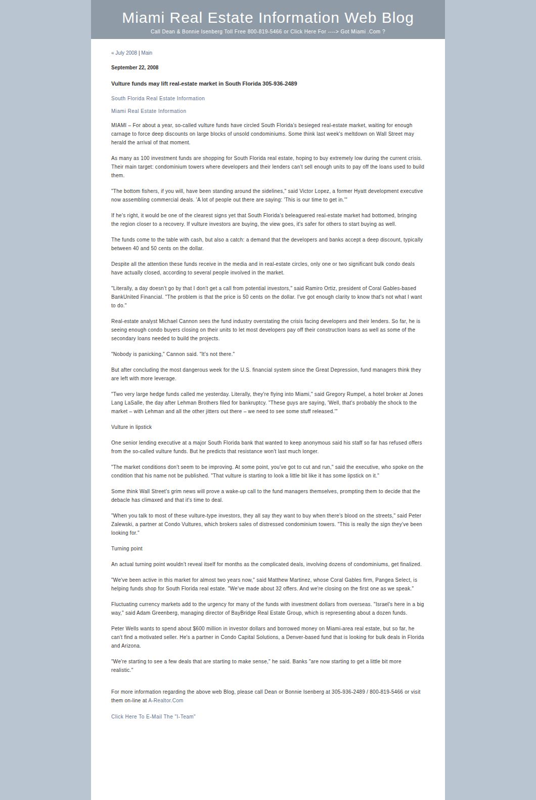Miami Real Estate Information Web Blog
Call Dean & Bonnie Isenberg Toll Free 800-819-5466 or Click Here For ----> Got Miami .Com ?
« July 2008 | Main
September 22, 2008
Vulture funds may lift real-estate market in South Florida 305-936-2489
South Florida Real Estate Information Miami Real Estate Information
MIAMI – For about a year, so-called vulture funds have circled South Florida's besieged real-estate market, waiting for enough carnage to force deep discounts on large blocks of unsold condominiums. Some think last week's meltdown on Wall Street may herald the arrival of that moment.
As many as 100 investment funds are shopping for South Florida real estate, hoping to buy extremely low during the current crisis. Their main target: condominium towers where developers and their lenders can't sell enough units to pay off the loans used to build them.
"The bottom fishers, if you will, have been standing around the sidelines," said Victor Lopez, a former Hyatt development executive now assembling commercial deals. 'A lot of people out there are saying: 'This is our time to get in.'"
If he's right, it would be one of the clearest signs yet that South Florida's beleaguered real-estate market had bottomed, bringing the region closer to a recovery. If vulture investors are buying, the view goes, it's safer for others to start buying as well.
The funds come to the table with cash, but also a catch: a demand that the developers and banks accept a deep discount, typically between 40 and 50 cents on the dollar.
Despite all the attention these funds receive in the media and in real-estate circles, only one or two significant bulk condo deals have actually closed, according to several people involved in the market.
"Literally, a day doesn't go by that I don't get a call from potential investors," said Ramiro Ortiz, president of Coral Gables-based BankUnited Financial. "The problem is that the price is 50 cents on the dollar. I've got enough clarity to know that's not what I want to do."
Real-estate analyst Michael Cannon sees the fund industry overstating the crisis facing developers and their lenders. So far, he is seeing enough condo buyers closing on their units to let most developers pay off their construction loans as well as some of the secondary loans needed to build the projects.
"Nobody is panicking," Cannon said. "It's not there."
But after concluding the most dangerous week for the U.S. financial system since the Great Depression, fund managers think they are left with more leverage.
"Two very large hedge funds called me yesterday. Literally, they're flying into Miami," said Gregory Rumpel, a hotel broker at Jones Lang LaSalle, the day after Lehman Brothers filed for bankruptcy. "These guys are saying, 'Well, that's probably the shock to the market – with Lehman and all the other jitters out there – we need to see some stuff released.'"
Vulture in lipstick
One senior lending executive at a major South Florida bank that wanted to keep anonymous said his staff so far has refused offers from the so-called vulture funds. But he predicts that resistance won't last much longer.
"The market conditions don't seem to be improving. At some point, you've got to cut and run," said the executive, who spoke on the condition that his name not be published. "That vulture is starting to look a little bit like it has some lipstick on it."
Some think Wall Street's grim news will prove a wake-up call to the fund managers themselves, prompting them to decide that the debacle has climaxed and that it's time to deal.
"When you talk to most of these vulture-type investors, they all say they want to buy when there's blood on the streets," said Peter Zalewski, a partner at Condo Vultures, which brokers sales of distressed condominium towers. "This is really the sign they've been looking for."
Turning point
An actual turning point wouldn't reveal itself for months as the complicated deals, involving dozens of condominiums, get finalized.
"We've been active in this market for almost two years now," said Matthew Martinez, whose Coral Gables firm, Pangea Select, is helping funds shop for South Florida real estate. "We've made about 32 offers. And we're closing on the first one as we speak."
Fluctuating currency markets add to the urgency for many of the funds with investment dollars from overseas. "Israel's here in a big way," said Adam Greenberg, managing director of BayBridge Real Estate Group, which is representing about a dozen funds.
Peter Wells wants to spend about $600 million in investor dollars and borrowed money on Miami-area real estate, but so far, he can't find a motivated seller. He's a partner in Condo Capital Solutions, a Denver-based fund that is looking for bulk deals in Florida and Arizona.
"We're starting to see a few deals that are starting to make sense," he said. Banks "are now starting to get a little bit more realistic."
For more information regarding the above web Blog, please call Dean or Bonnie Isenberg at 305-936-2489 / 800-819-5466 or visit them on-line at A-Realtor.Com
Click Here To E-Mail The "I-Team"